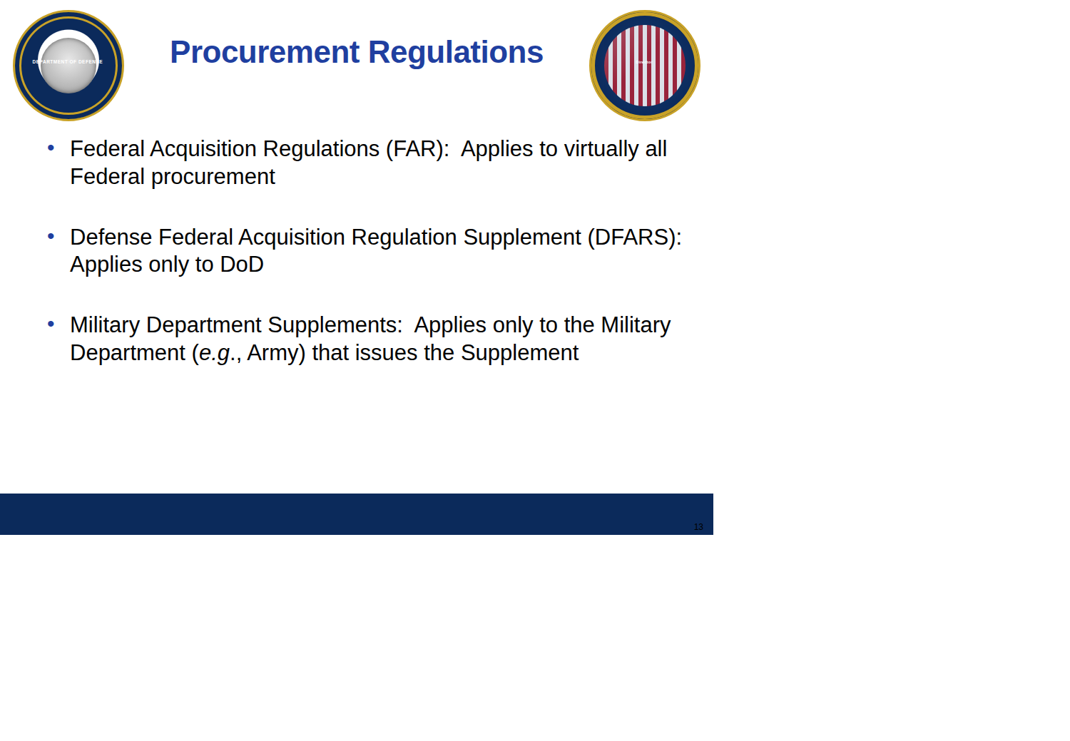Procurement Regulations
Federal Acquisition Regulations (FAR): Applies to virtually all Federal procurement
Defense Federal Acquisition Regulation Supplement (DFARS): Applies only to DoD
Military Department Supplements: Applies only to the Military Department (e.g., Army) that issues the Supplement
13